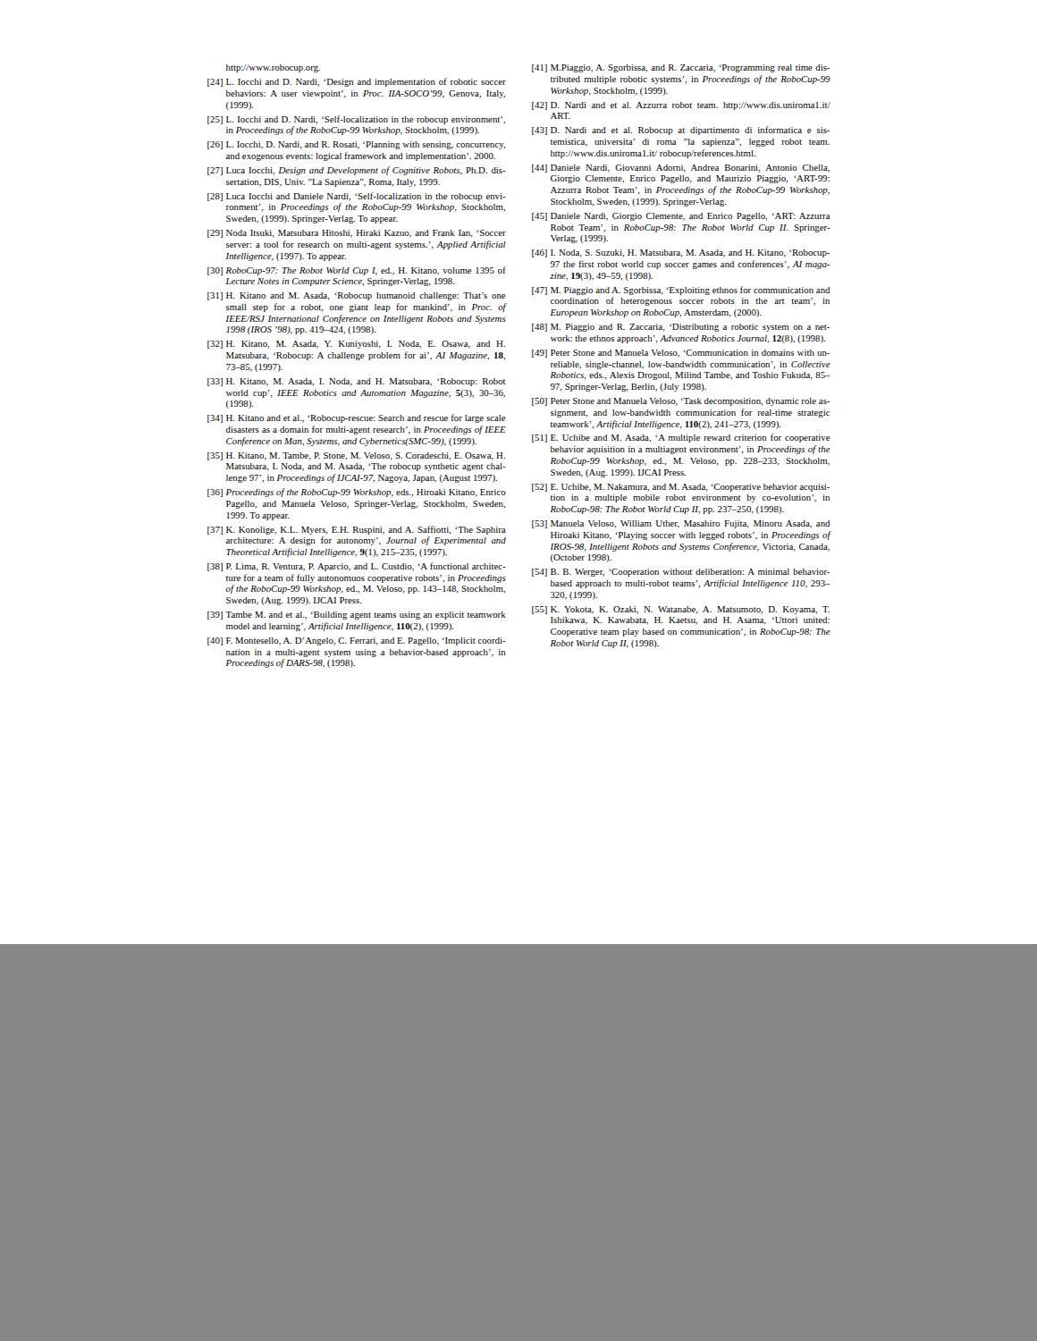http://www.robocup.org.
[24] L. Iocchi and D. Nardi, ‘Design and implementation of robotic soccer behaviors: A user viewpoint’, in Proc. IIA-SOCO’99, Genova, Italy, (1999).
[25] L. Iocchi and D. Nardi, ‘Self-localization in the robocup environment’, in Proceedings of the RoboCup-99 Workshop, Stockholm, (1999).
[26] L. Iocchi, D. Nardi, and R. Rosati, ‘Planning with sensing, concurrency, and exogenous events: logical framework and implementation’. 2000.
[27] Luca Iocchi, Design and Development of Cognitive Robots, Ph.D. dissertation, DIS, Univ. ”La Sapienza”, Roma, Italy, 1999.
[28] Luca Iocchi and Daniele Nardi, ‘Self-localization in the robocup environment’, in Proceedings of the RoboCup-99 Workshop, Stockholm, Sweden, (1999). Springer-Verlag. To appear.
[29] Noda Itsuki, Matsubara Hitoshi, Hiraki Kazuo, and Frank Ian, ‘Soccer server: a tool for research on multi-agent systems.’, Applied Artificial Intelligence, (1997). To appear.
[30] RoboCup-97: The Robot World Cup I, ed., H. Kitano, volume 1395 of Lecture Notes in Computer Science, Springer-Verlag, 1998.
[31] H. Kitano and M. Asada, ‘Robocup humanoid challenge: That’s one small step for a robot, one giant leap for mankind’, in Proc. of IEEE/RSJ International Conference on Intelligent Robots and Systems 1998 (IROS ’98), pp. 419–424, (1998).
[32] H. Kitano, M. Asada, Y. Kuniyoshi, I. Noda, E. Osawa, and H. Matsubara, ‘Robocup: A challenge problem for ai’, AI Magazine, 18, 73–85, (1997).
[33] H. Kitano, M. Asada, I. Noda, and H. Matsubara, ‘Robocup: Robot world cup’, IEEE Robotics and Automation Magazine, 5(3), 30–36, (1998).
[34] H. Kitano and et al., ‘Robocup-rescue: Search and rescue for large scale disasters as a domain for multi-agent research’, in Proceedings of IEEE Conference on Man, Systems, and Cybernetics(SMC-99), (1999).
[35] H. Kitano, M. Tambe, P. Stone, M. Veloso, S. Coradeschi, E. Osawa, H. Matsubara, I. Noda, and M. Asada, ‘The robocup synthetic agent challenge 97’, in Proceedings of IJCAI-97, Nagoya, Japan, (August 1997).
[36] Proceedings of the RoboCup-99 Workshop, eds., Hiroaki Kitano, Enrico Pagello, and Manuela Veloso, Springer-Verlag, Stockholm, Sweden, 1999. To appear.
[37] K. Konolige, K.L. Myers, E.H. Ruspini, and A. Saffiotti, ‘The Saphira architecture: A design for autonomy’, Journal of Experimental and Theoretical Artificial Intelligence, 9(1), 215–235, (1997).
[38] P. Lima, R. Ventura, P. Aparcio, and L. Custdio, ‘A functional architecture for a team of fully autonomuos cooperative robots’, in Proceedings of the RoboCup-99 Workshop, ed., M. Veloso, pp. 143–148, Stockholm, Sweden, (Aug. 1999). IJCAI Press.
[39] Tambe M. and et al., ‘Building agent teams using an explicit teamwork model and learning’, Artificial Intelligence, 110(2), (1999).
[40] F. Montesello, A. D’Angelo, C. Ferrari, and E. Pagello, ‘Implicit coordination in a multi-agent system using a behavior-based approach’, in Proceedings of DARS-98, (1998).
[41] M.Piaggio, A. Sgorbissa, and R. Zaccaria, ‘Programming real time distributed multiple robotic systems’, in Proceedings of the RoboCup-99 Workshop, Stockholm, (1999).
[42] D. Nardi and et al. Azzurra robot team. http://www.dis.uniroma1.it/ ART.
[43] D. Nardi and et al. Robocup at dipartimento di informatica e sistemistica, universita’ di roma ”la sapienza”, legged robot team. http://www.dis.uniroma1.it/ robocup/references.html.
[44] Daniele Nardi, Giovanni Adorni, Andrea Bonarini, Antonio Chella, Giorgio Clemente, Enrico Pagello, and Maurizio Piaggio, ‘ART-99: Azzurra Robot Team’, in Proceedings of the RoboCup-99 Workshop, Stockholm, Sweden, (1999). Springer-Verlag.
[45] Daniele Nardi, Giorgio Clemente, and Enrico Pagello, ‘ART: Azzurra Robot Team’, in RoboCup-98: The Robot World Cup II. Springer-Verlag, (1999).
[46] I. Noda, S. Suzuki, H. Matsubara, M. Asada, and H. Kitano, ‘Robocup-97 the first robot world cup soccer games and conferences’, AI magazine, 19(3), 49–59, (1998).
[47] M. Piaggio and A. Sgorbissa, ‘Exploiting ethnos for communication and coordination of heterogenous soccer robots in the art team’, in European Workshop on RoboCup, Amsterdam, (2000).
[48] M. Piaggio and R. Zaccaria, ‘Distributing a robotic system on a network: the ethnos approach’, Advanced Robotics Journal, 12(8), (1998).
[49] Peter Stone and Manuela Veloso, ‘Communication in domains with unreliable, single-channel, low-bandwidth communication’, in Collective Robotics, eds., Alexis Drogoul, Milind Tambe, and Toshio Fukuda, 85–97, Springer-Verlag, Berlin, (July 1998).
[50] Peter Stone and Manuela Veloso, ‘Task decomposition, dynamic role assignment, and low-bandwidth communication for real-time strategic teamwork’, Artificial Intelligence, 110(2), 241–273, (1999).
[51] E. Uchibe and M. Asada, ‘A multiple reward criterion for cooperative behavior aquisition in a multiagent environment’, in Proceedings of the RoboCup-99 Workshop, ed., M. Veloso, pp. 228–233, Stockholm, Sweden, (Aug. 1999). IJCAI Press.
[52] E. Uchibe, M. Nakamura, and M. Asada, ‘Cooperative behavior acquisition in a multiple mobile robot environment by co-evolution’, in RoboCup-98: The Robot World Cup II, pp. 237–250, (1998).
[53] Manuela Veloso, William Uther, Masahiro Fujita, Minoru Asada, and Hiroaki Kitano, ‘Playing soccer with legged robots’, in Proceedings of IROS-98, Intelligent Robots and Systems Conference, Victoria, Canada, (October 1998).
[54] B. B. Werger, ‘Cooperation without deliberation: A minimal behavior-based approach to multi-robot teams’, Artificial Intelligence 110, 293–320, (1999).
[55] K. Yokota, K. Ozaki, N. Watanabe, A. Matsumoto, D. Koyama, T. Ishikawa, K. Kawabata, H. Kaetsu, and H. Asama, ‘Uttori united: Cooperative team play based on communication’, in RoboCup-98: The Robot World Cup II, (1998).